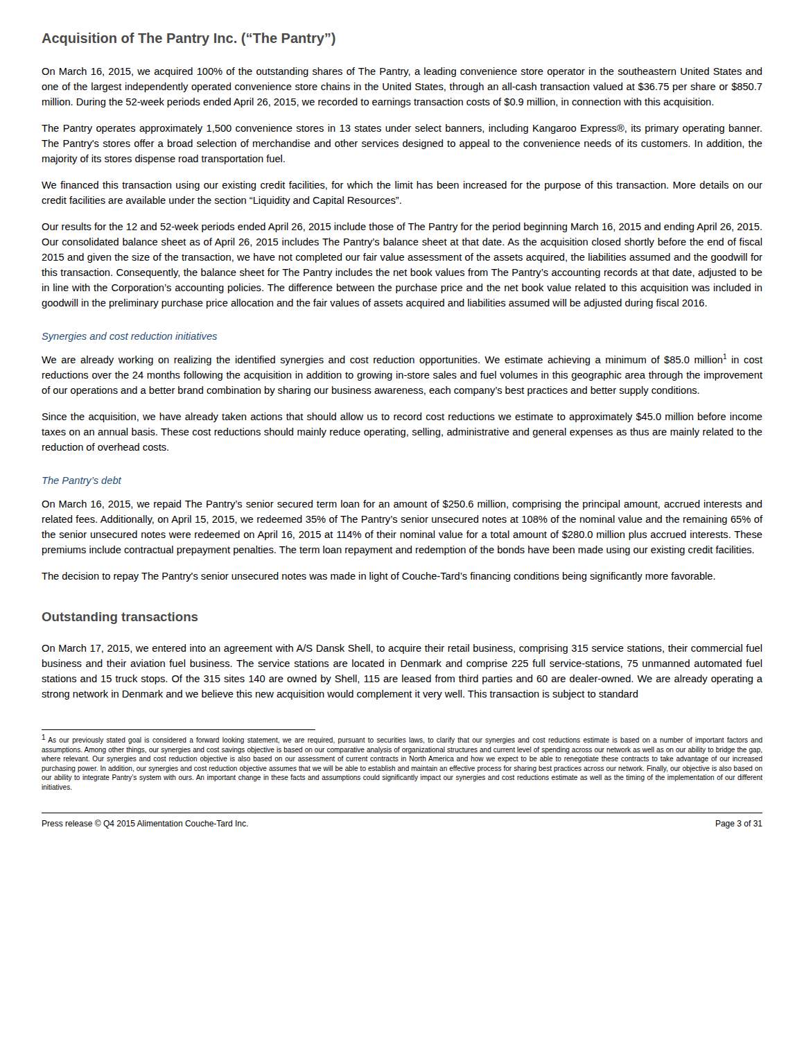Acquisition of The Pantry Inc. (“The Pantry”)
On March 16, 2015, we acquired 100% of the outstanding shares of The Pantry, a leading convenience store operator in the southeastern United States and one of the largest independently operated convenience store chains in the United States, through an all-cash transaction valued at $36.75 per share or $850.7 million. During the 52-week periods ended April 26, 2015, we recorded to earnings transaction costs of $0.9 million, in connection with this acquisition.
The Pantry operates approximately 1,500 convenience stores in 13 states under select banners, including Kangaroo Express®, its primary operating banner. The Pantry's stores offer a broad selection of merchandise and other services designed to appeal to the convenience needs of its customers. In addition, the majority of its stores dispense road transportation fuel.
We financed this transaction using our existing credit facilities, for which the limit has been increased for the purpose of this transaction. More details on our credit facilities are available under the section “Liquidity and Capital Resources”.
Our results for the 12 and 52-week periods ended April 26, 2015 include those of The Pantry for the period beginning March 16, 2015 and ending April 26, 2015. Our consolidated balance sheet as of April 26, 2015 includes The Pantry’s balance sheet at that date. As the acquisition closed shortly before the end of fiscal 2015 and given the size of the transaction, we have not completed our fair value assessment of the assets acquired, the liabilities assumed and the goodwill for this transaction. Consequently, the balance sheet for The Pantry includes the net book values from The Pantry’s accounting records at that date, adjusted to be in line with the Corporation’s accounting policies. The difference between the purchase price and the net book value related to this acquisition was included in goodwill in the preliminary purchase price allocation and the fair values of assets acquired and liabilities assumed will be adjusted during fiscal 2016.
Synergies and cost reduction initiatives
We are already working on realizing the identified synergies and cost reduction opportunities. We estimate achieving a minimum of $85.0 million1 in cost reductions over the 24 months following the acquisition in addition to growing in-store sales and fuel volumes in this geographic area through the improvement of our operations and a better brand combination by sharing our business awareness, each company’s best practices and better supply conditions.
Since the acquisition, we have already taken actions that should allow us to record cost reductions we estimate to approximately $45.0 million before income taxes on an annual basis. These cost reductions should mainly reduce operating, selling, administrative and general expenses as thus are mainly related to the reduction of overhead costs.
The Pantry’s debt
On March 16, 2015, we repaid The Pantry’s senior secured term loan for an amount of $250.6 million, comprising the principal amount, accrued interests and related fees. Additionally, on April 15, 2015, we redeemed 35% of The Pantry’s senior unsecured notes at 108% of the nominal value and the remaining 65% of the senior unsecured notes were redeemed on April 16, 2015 at 114% of their nominal value for a total amount of $280.0 million plus accrued interests. These premiums include contractual prepayment penalties. The term loan repayment and redemption of the bonds have been made using our existing credit facilities.
The decision to repay The Pantry's senior unsecured notes was made in light of Couche-Tard’s financing conditions being significantly more favorable.
Outstanding transactions
On March 17, 2015, we entered into an agreement with A/S Dansk Shell, to acquire their retail business, comprising 315 service stations, their commercial fuel business and their aviation fuel business. The service stations are located in Denmark and comprise 225 full service-stations, 75 unmanned automated fuel stations and 15 truck stops. Of the 315 sites 140 are owned by Shell, 115 are leased from third parties and 60 are dealer-owned. We are already operating a strong network in Denmark and we believe this new acquisition would complement it very well. This transaction is subject to standard
1 As our previously stated goal is considered a forward looking statement, we are required, pursuant to securities laws, to clarify that our synergies and cost reductions estimate is based on a number of important factors and assumptions. Among other things, our synergies and cost savings objective is based on our comparative analysis of organizational structures and current level of spending across our network as well as on our ability to bridge the gap, where relevant. Our synergies and cost reduction objective is also based on our assessment of current contracts in North America and how we expect to be able to renegotiate these contracts to take advantage of our increased purchasing power. In addition, our synergies and cost reduction objective assumes that we will be able to establish and maintain an effective process for sharing best practices across our network. Finally, our objective is also based on our ability to integrate Pantry’s system with ours. An important change in these facts and assumptions could significantly impact our synergies and cost reductions estimate as well as the timing of the implementation of our different initiatives.
Press release © Q4 2015 Alimentation Couche-Tard Inc. Page 3 of 31